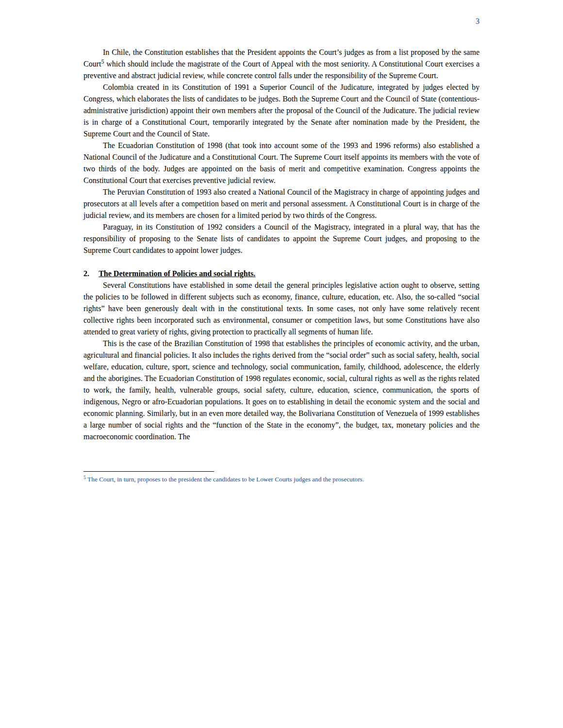3
In Chile, the Constitution establishes that the President appoints the Court’s judges as from a list proposed by the same Court5 which should include the magistrate of the Court of Appeal with the most seniority. A Constitutional Court exercises a preventive and abstract judicial review, while concrete control falls under the responsibility of the Supreme Court.
Colombia created in its Constitution of 1991 a Superior Council of the Judicature, integrated by judges elected by Congress, which elaborates the lists of candidates to be judges. Both the Supreme Court and the Council of State (contentious-administrative jurisdiction) appoint their own members after the proposal of the Council of the Judicature. The judicial review is in charge of a Constitutional Court, temporarily integrated by the Senate after nomination made by the President, the Supreme Court and the Council of State.
The Ecuadorian Constitution of 1998 (that took into account some of the 1993 and 1996 reforms) also established a National Council of the Judicature and a Constitutional Court. The Supreme Court itself appoints its members with the vote of two thirds of the body. Judges are appointed on the basis of merit and competitive examination. Congress appoints the Constitutional Court that exercises preventive judicial review.
The Peruvian Constitution of 1993 also created a National Council of the Magistracy in charge of appointing judges and prosecutors at all levels after a competition based on merit and personal assessment. A Constitutional Court is in charge of the judicial review, and its members are chosen for a limited period by two thirds of the Congress.
Paraguay, in its Constitution of 1992 considers a Council of the Magistracy, integrated in a plural way, that has the responsibility of proposing to the Senate lists of candidates to appoint the Supreme Court judges, and proposing to the Supreme Court candidates to appoint lower judges.
2. The Determination of Policies and social rights.
Several Constitutions have established in some detail the general principles legislative action ought to observe, setting the policies to be followed in different subjects such as economy, finance, culture, education, etc. Also, the so-called “social rights” have been generously dealt with in the constitutional texts. In some cases, not only have some relatively recent collective rights been incorporated such as environmental, consumer or competition laws, but some Constitutions have also attended to great variety of rights, giving protection to practically all segments of human life.
This is the case of the Brazilian Constitution of 1998 that establishes the principles of economic activity, and the urban, agricultural and financial policies. It also includes the rights derived from the “social order” such as social safety, health, social welfare, education, culture, sport, science and technology, social communication, family, childhood, adolescence, the elderly and the aborigines. The Ecuadorian Constitution of 1998 regulates economic, social, cultural rights as well as the rights related to work, the family, health, vulnerable groups, social safety, culture, education, science, communication, the sports of indigenous, Negro or afro-Ecuadorian populations. It goes on to establishing in detail the economic system and the social and economic planning. Similarly, but in an even more detailed way, the Bolivariana Constitution of Venezuela of 1999 establishes a large number of social rights and the “function of the State in the economy”, the budget, tax, monetary policies and the macroeconomic coordination. The
5 The Court, in turn, proposes to the president the candidates to be Lower Courts judges and the prosecutors.